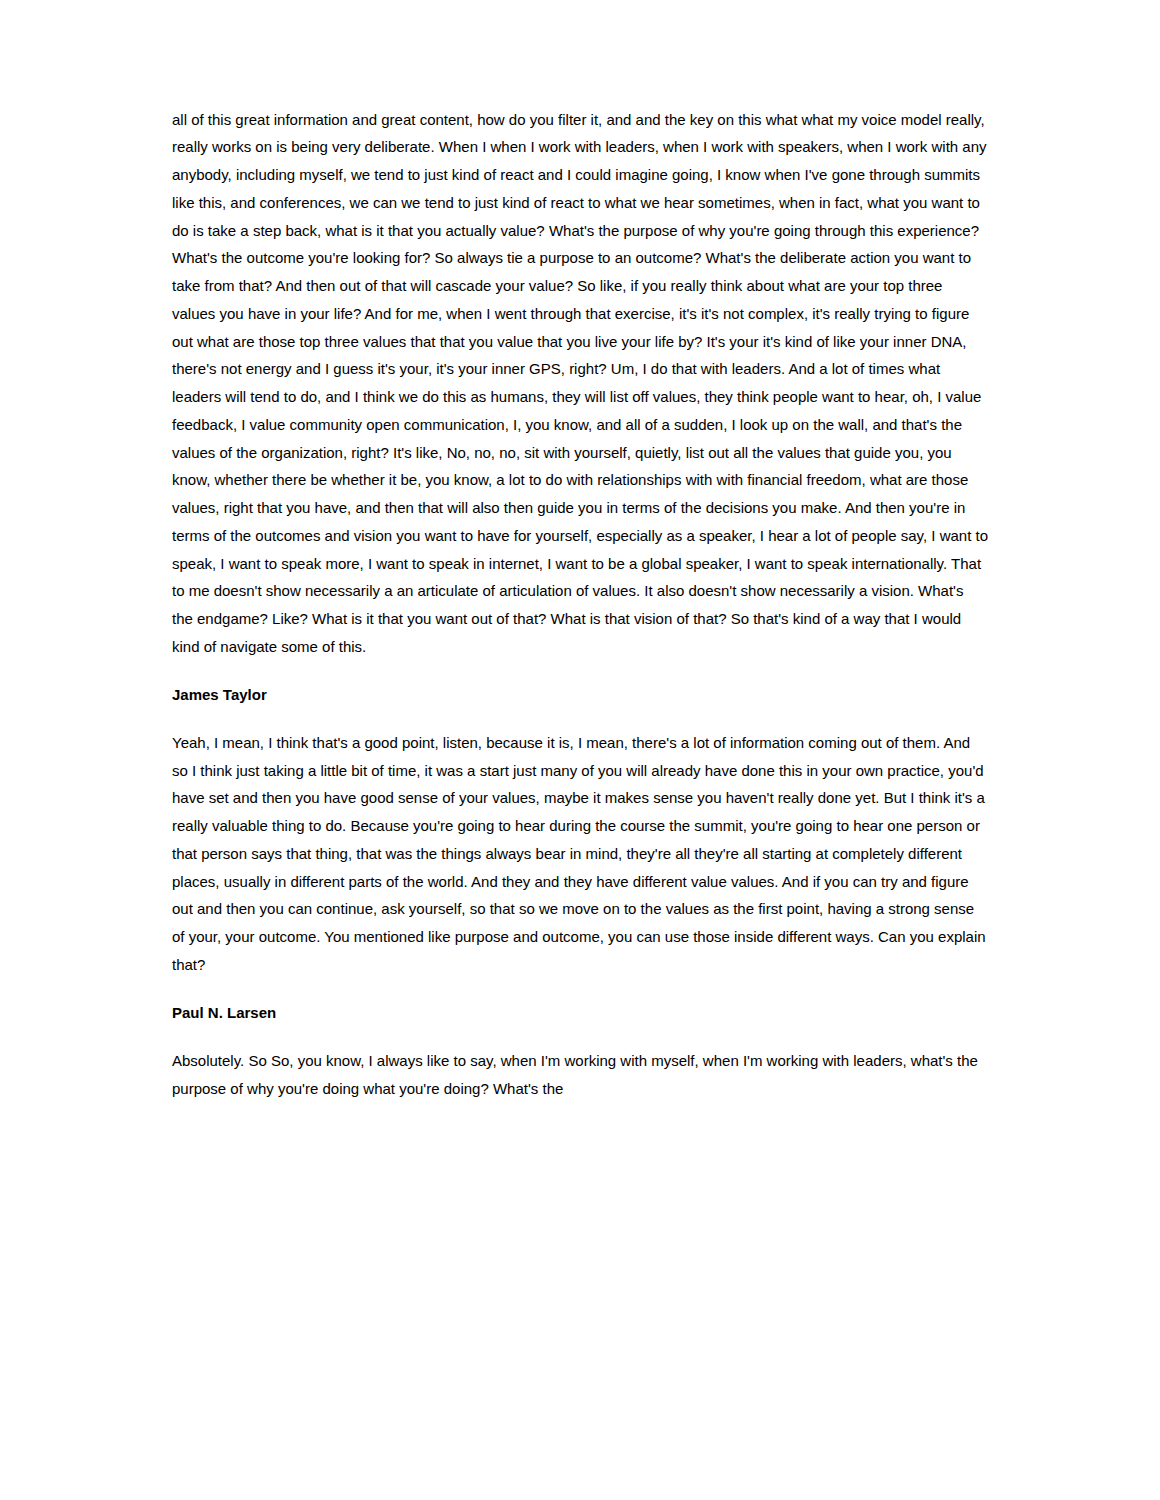all of this great information and great content, how do you filter it, and and the key on this what what my voice model really, really works on is being very deliberate. When I when I work with leaders, when I work with speakers, when I work with any anybody, including myself, we tend to just kind of react and I could imagine going, I know when I've gone through summits like this, and conferences, we can we tend to just kind of react to what we hear sometimes, when in fact, what you want to do is take a step back, what is it that you actually value? What's the purpose of why you're going through this experience? What's the outcome you're looking for? So always tie a purpose to an outcome? What's the deliberate action you want to take from that? And then out of that will cascade your value? So like, if you really think about what are your top three values you have in your life? And for me, when I went through that exercise, it's it's not complex, it's really trying to figure out what are those top three values that that you value that you live your life by? It's your it's kind of like your inner DNA, there's not energy and I guess it's your, it's your inner GPS, right? Um, I do that with leaders. And a lot of times what leaders will tend to do, and I think we do this as humans, they will list off values, they think people want to hear, oh, I value feedback, I value community open communication, I, you know, and all of a sudden, I look up on the wall, and that's the values of the organization, right? It's like, No, no, no, sit with yourself, quietly, list out all the values that guide you, you know, whether there be whether it be, you know, a lot to do with relationships with with financial freedom, what are those values, right that you have, and then that will also then guide you in terms of the decisions you make. And then you're in terms of the outcomes and vision you want to have for yourself, especially as a speaker, I hear a lot of people say, I want to speak, I want to speak more, I want to speak in internet, I want to be a global speaker, I want to speak internationally. That to me doesn't show necessarily a an articulate of articulation of values. It also doesn't show necessarily a vision. What's the endgame? Like? What is it that you want out of that? What is that vision of that? So that's kind of a way that I would kind of navigate some of this.
James Taylor
Yeah, I mean, I think that's a good point, listen, because it is, I mean, there's a lot of information coming out of them. And so I think just taking a little bit of time, it was a start just many of you will already have done this in your own practice, you'd have set and then you have good sense of your values, maybe it makes sense you haven't really done yet. But I think it's a really valuable thing to do. Because you're going to hear during the course the summit, you're going to hear one person or that person says that thing, that was the things always bear in mind, they're all they're all starting at completely different places, usually in different parts of the world. And they and they have different value values. And if you can try and figure out and then you can continue, ask yourself, so that so we move on to the values as the first point, having a strong sense of your, your outcome. You mentioned like purpose and outcome, you can use those inside different ways. Can you explain that?
Paul N. Larsen
Absolutely. So So, you know, I always like to say, when I'm working with myself, when I'm working with leaders, what's the purpose of why you're doing what you're doing? What's the